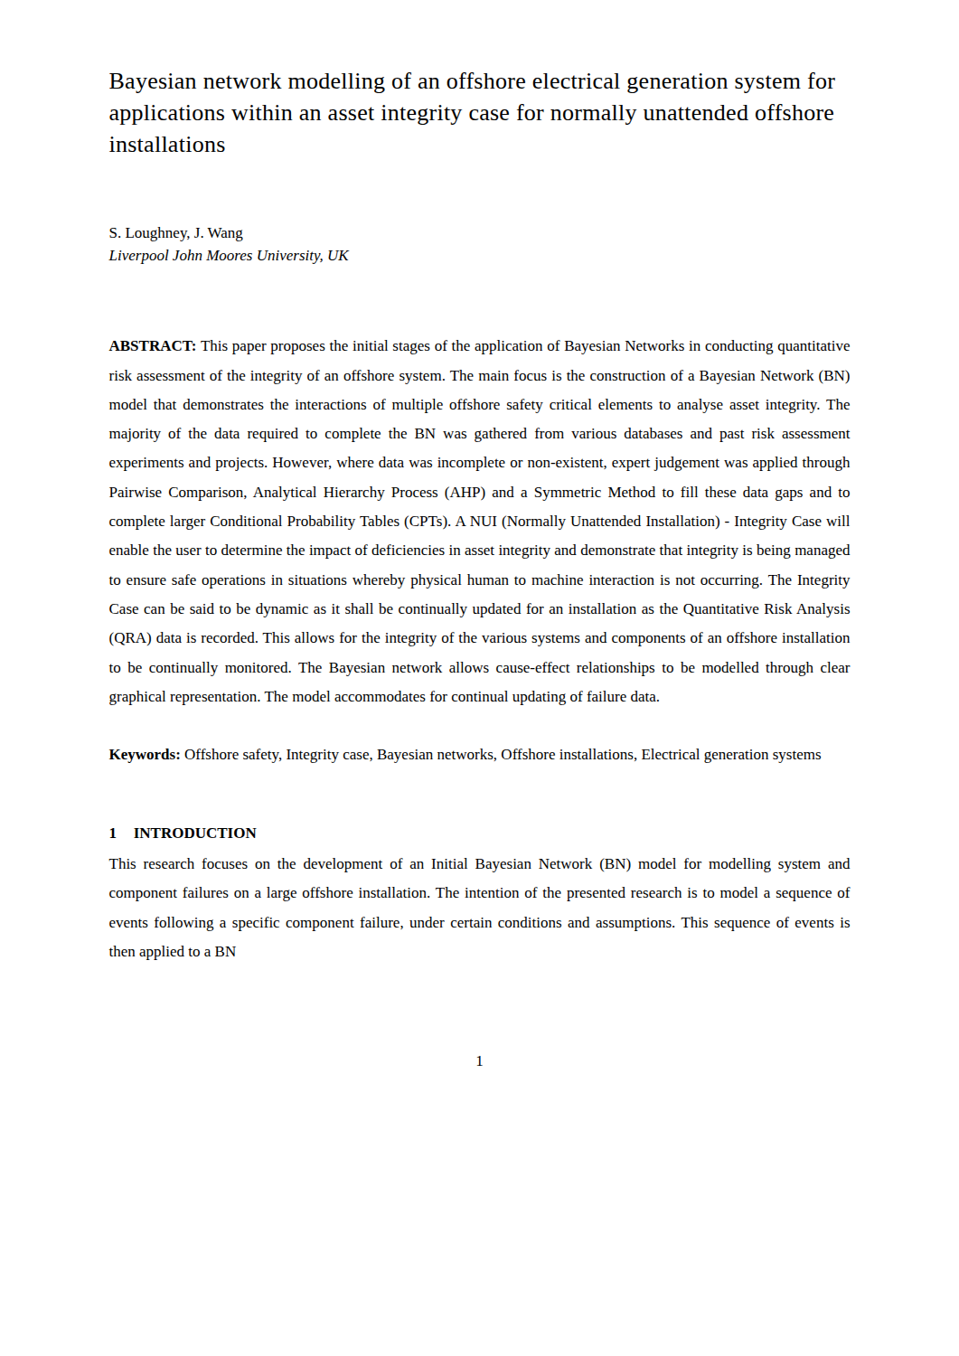Bayesian network modelling of an offshore electrical generation system for applications within an asset integrity case for normally unattended offshore installations
S. Loughney, J. Wang
Liverpool John Moores University, UK
ABSTRACT: This paper proposes the initial stages of the application of Bayesian Networks in conducting quantitative risk assessment of the integrity of an offshore system. The main focus is the construction of a Bayesian Network (BN) model that demonstrates the interactions of multiple offshore safety critical elements to analyse asset integrity. The majority of the data required to complete the BN was gathered from various databases and past risk assessment experiments and projects. However, where data was incomplete or non-existent, expert judgement was applied through Pairwise Comparison, Analytical Hierarchy Process (AHP) and a Symmetric Method to fill these data gaps and to complete larger Conditional Probability Tables (CPTs). A NUI (Normally Unattended Installation) - Integrity Case will enable the user to determine the impact of deficiencies in asset integrity and demonstrate that integrity is being managed to ensure safe operations in situations whereby physical human to machine interaction is not occurring. The Integrity Case can be said to be dynamic as it shall be continually updated for an installation as the Quantitative Risk Analysis (QRA) data is recorded. This allows for the integrity of the various systems and components of an offshore installation to be continually monitored. The Bayesian network allows cause-effect relationships to be modelled through clear graphical representation. The model accommodates for continual updating of failure data.
Keywords: Offshore safety, Integrity case, Bayesian networks, Offshore installations, Electrical generation systems
1 INTRODUCTION
This research focuses on the development of an Initial Bayesian Network (BN) model for modelling system and component failures on a large offshore installation. The intention of the presented research is to model a sequence of events following a specific component failure, under certain conditions and assumptions. This sequence of events is then applied to a BN
1